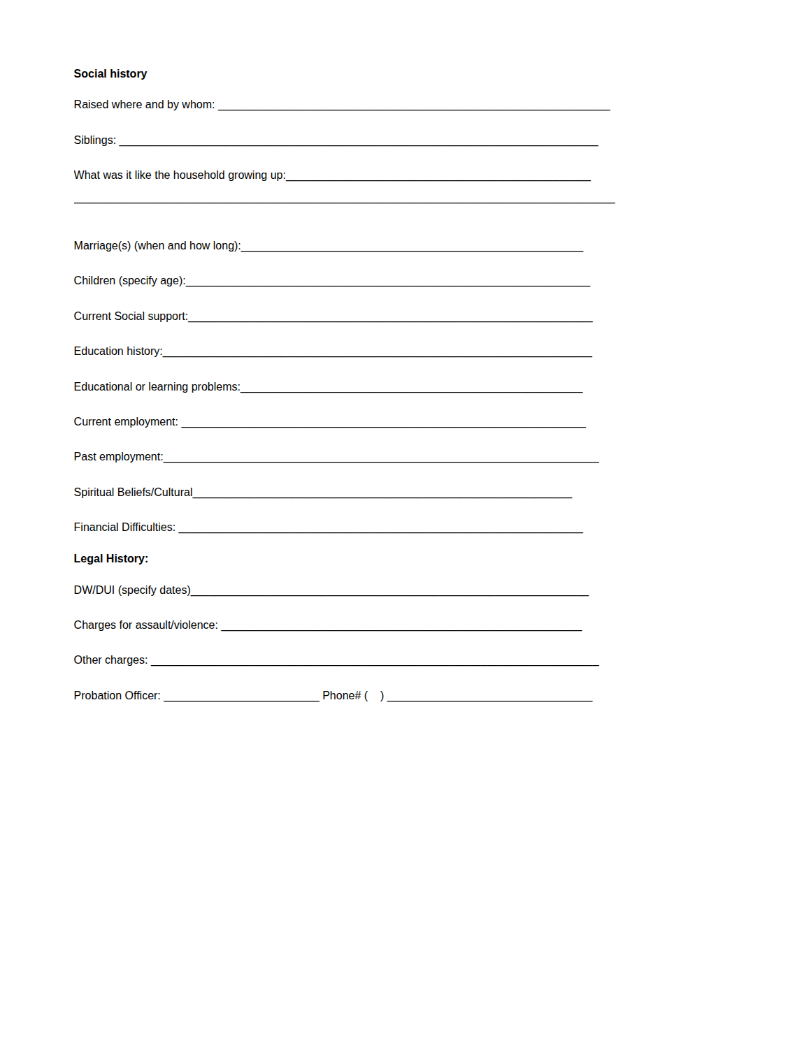Social history
Raised where and by whom: _______________________________________________________________
Siblings: _____________________________________________________________________________
What was it like the household growing up:_________________________________________________ _______________________________________________________________________________________
Marriage(s) (when and how long):_______________________________________________________
Children (specify age):_________________________________________________________________
Current Social support:_________________________________________________________________
Education history:_____________________________________________________________________
Educational or learning problems:_______________________________________________________
Current employment: _________________________________________________________________
Past employment:______________________________________________________________________
Spiritual Beliefs/Cultural_____________________________________________________________
Financial Difficulties: _________________________________________________________________
Legal History:
DW/DUI (specify dates)________________________________________________________________
Charges for assault/violence: __________________________________________________________
Other charges: ________________________________________________________________________
Probation Officer: _________________________ Phone# ( ) _________________________________